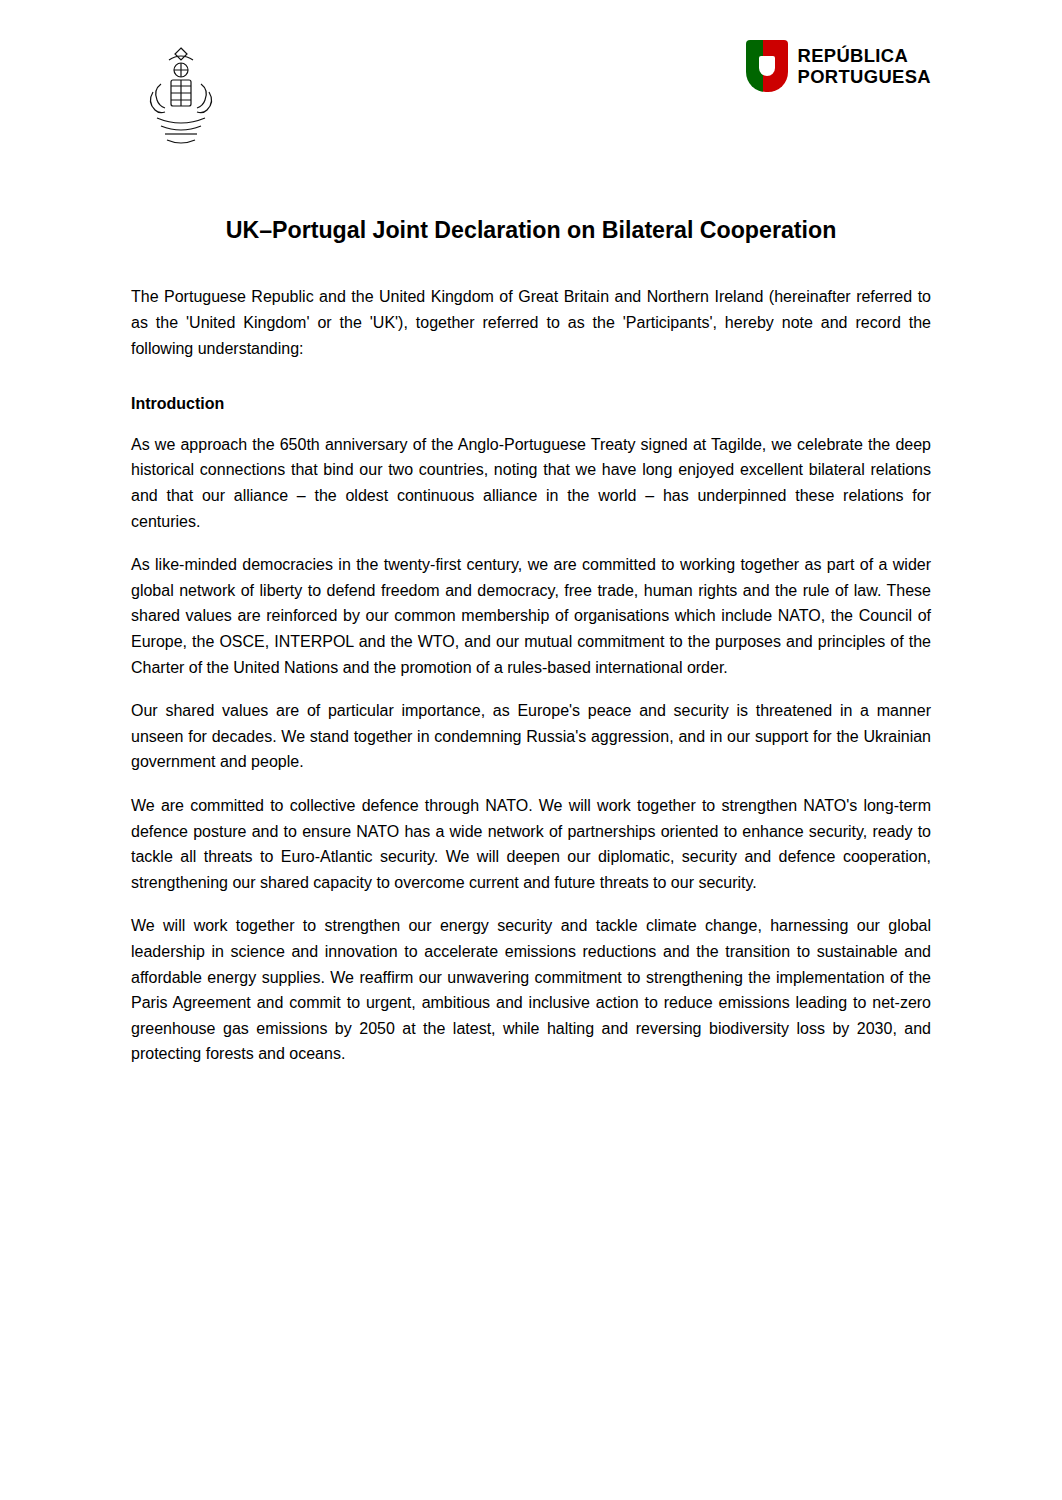REPÚBLICA
PORTUGUESA
UK–Portugal Joint Declaration on Bilateral Cooperation
The Portuguese Republic and the United Kingdom of Great Britain and Northern Ireland (hereinafter referred to as the 'United Kingdom' or the 'UK'), together referred to as the 'Participants', hereby note and record the following understanding:
Introduction
As we approach the 650th anniversary of the Anglo-Portuguese Treaty signed at Tagilde, we celebrate the deep historical connections that bind our two countries, noting that we have long enjoyed excellent bilateral relations and that our alliance – the oldest continuous alliance in the world – has underpinned these relations for centuries.
As like-minded democracies in the twenty-first century, we are committed to working together as part of a wider global network of liberty to defend freedom and democracy, free trade, human rights and the rule of law. These shared values are reinforced by our common membership of organisations which include NATO, the Council of Europe, the OSCE, INTERPOL and the WTO, and our mutual commitment to the purposes and principles of the Charter of the United Nations and the promotion of a rules-based international order.
Our shared values are of particular importance, as Europe's peace and security is threatened in a manner unseen for decades. We stand together in condemning Russia's aggression, and in our support for the Ukrainian government and people.
We are committed to collective defence through NATO. We will work together to strengthen NATO's long-term defence posture and to ensure NATO has a wide network of partnerships oriented to enhance security, ready to tackle all threats to Euro-Atlantic security. We will deepen our diplomatic, security and defence cooperation, strengthening our shared capacity to overcome current and future threats to our security.
We will work together to strengthen our energy security and tackle climate change, harnessing our global leadership in science and innovation to accelerate emissions reductions and the transition to sustainable and affordable energy supplies. We reaffirm our unwavering commitment to strengthening the implementation of the Paris Agreement and commit to urgent, ambitious and inclusive action to reduce emissions leading to net-zero greenhouse gas emissions by 2050 at the latest, while halting and reversing biodiversity loss by 2030, and protecting forests and oceans.